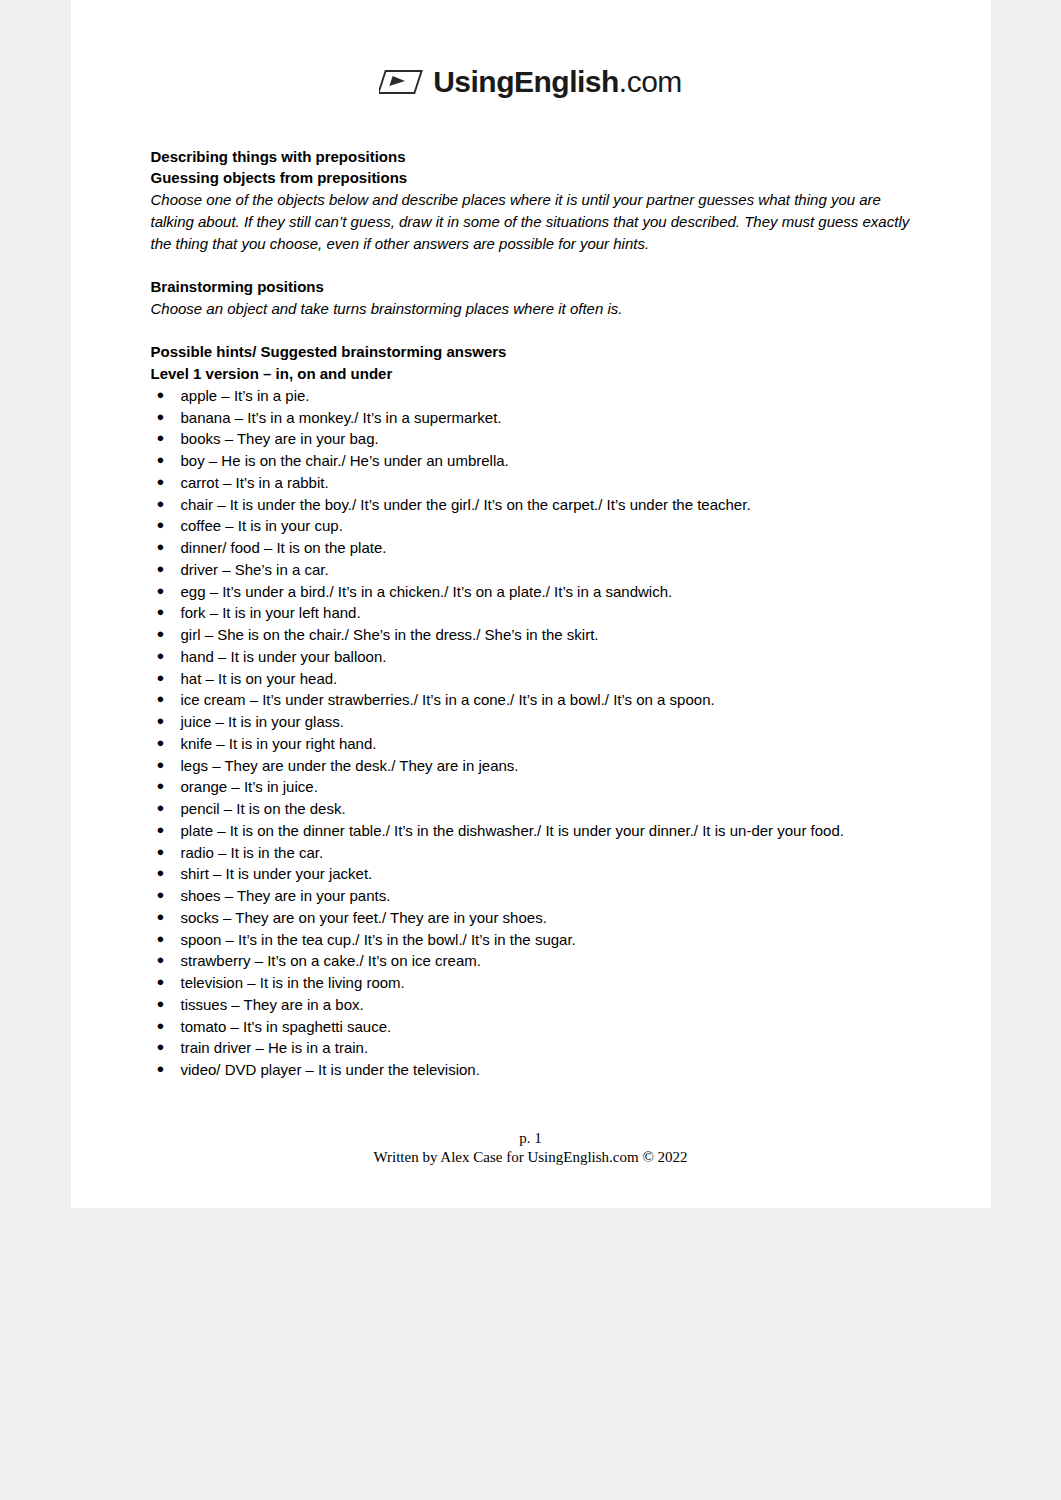UsingEnglish.com UsingEnglish.com
Describing things with prepositions
Guessing objects from prepositions
Choose one of the objects below and describe places where it is until your partner guesses what thing you are talking about. If they still can’t guess, draw it in some of the situations that you described. They must guess exactly the thing that you choose, even if other answers are possible for your hints.
Brainstorming positions
Choose an object and take turns brainstorming places where it often is.
Possible hints/ Suggested brainstorming answers
Level 1 version – in, on and under
apple – It’s in a pie.
banana – It’s in a monkey./ It’s in a supermarket.
books – They are in your bag.
boy – He is on the chair./ He’s under an umbrella.
carrot – It’s in a rabbit.
chair – It is under the boy./ It’s under the girl./ It’s on the carpet./ It’s under the teacher.
coffee – It is in your cup.
dinner/ food – It is on the plate.
driver – She’s in a car.
egg – It’s under a bird./ It’s in a chicken./ It’s on a plate./ It’s in a sandwich.
fork – It is in your left hand.
girl – She is on the chair./ She’s in the dress./ She’s in the skirt.
hand – It is under your balloon.
hat – It is on your head.
ice cream – It’s under strawberries./ It’s in a cone./ It’s in a bowl./ It’s on a spoon.
juice – It is in your glass.
knife – It is in your right hand.
legs – They are under the desk./ They are in jeans.
orange – It’s in juice.
pencil – It is on the desk.
plate – It is on the dinner table./ It’s in the dishwasher./ It is under your dinner./ It is un-der your food.
radio – It is in the car.
shirt – It is under your jacket.
shoes – They are in your pants.
socks – They are on your feet./ They are in your shoes.
spoon – It’s in the tea cup./ It’s in the bowl./ It’s in the sugar.
strawberry – It’s on a cake./ It’s on ice cream.
television – It is in the living room.
tissues – They are in a box.
tomato – It’s in spaghetti sauce.
train driver – He is in a train.
video/ DVD player – It is under the television.
p. 1
Written by Alex Case for UsingEnglish.com © 2022